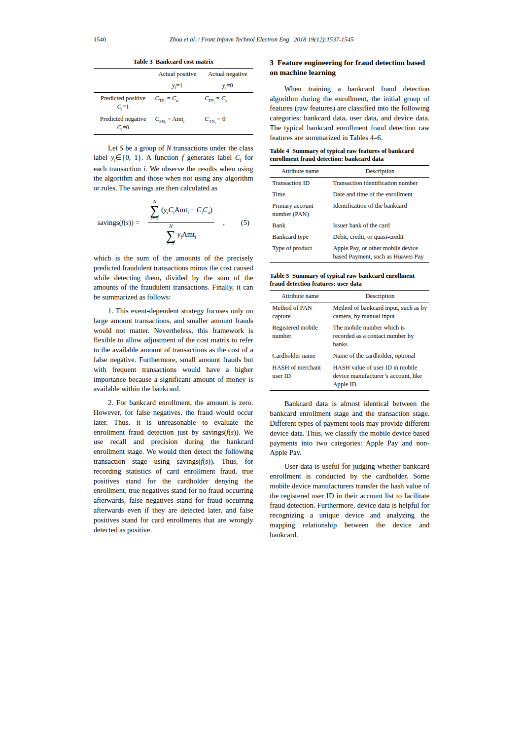1540 Zhou et al. / Front Inform Technol Electron Eng 2018 19(12):1537-1545
Table 3 Bankcard cost matrix
| | Actual positive | Actual negative |
| --- | --- | --- |
| | y i =1 | y i =0 |
| Predicted positive C i =1 | C TP i = C a | C FP i = C a |
| Predicted negative C i =0 | C FN i = Amt i | C TN i = 0 |
Let S be a group of N transactions under the class label yi∈{0, 1}. A function f generates label Ci for each transaction i. We observe the results when using the algorithm and those when not using any algorithm or rules. The savings are then calculated as
savings(f(s)) = N∑i=1 (yiCi Amti − CiCa) N∑i=1 yi Amti , (5)
which is the sum of the amounts of the precisely predicted fraudulent transactions minus the cost caused while detecting them, divided by the sum of the amounts of the fraudulent transactions. Finally, it can be summarized as follows:
1. This event-dependent strategy focuses only on large amount transactions, and smaller amount frauds would not matter. Nevertheless, this framework is flexible to allow adjustment of the cost matrix to refer to the available amount of transactions as the cost of a false negative. Furthermore, small amount frauds but with frequent transactions would have a higher importance because a significant amount of money is available within the bankcard.
2. For bankcard enrollment, the amount is zero. However, for false negatives, the fraud would occur later. Thus, it is unreasonable to evaluate the enrollment fraud detection just by savings(f(s)). We use recall and precision during the bankcard enrollment stage. We would then detect the following transaction stage using savings(f(s)). Thus, for recording statistics of card enrollment fraud, true positives stand for the cardholder denying the enrollment, true negatives stand for no fraud occurring afterwards, false negatives stand for fraud occurring afterwards even if they are detected later, and false positives stand for card enrollments that are wrongly detected as positive.
3 Feature engineering for fraud detection based on machine learning
When training a bankcard fraud detection algorithm during the enrollment, the initial group of features (raw features) are classified into the following categories: bankcard data, user data, and device data. The typical bankcard enrollment fraud detection raw features are summarized in Tables 4–6.
Table 4 Summary of typical raw features of bankcard enrollment fraud detection: bankcard data
| Attribute name | Description |
| --- | --- |
| Transaction ID | Transaction identification number |
| Time | Date and time of the enrollment |
| Primary account number (PAN) | Identification of the bankcard |
| Bank | Issuer bank of the card |
| Bankcard type | Debit, credit, or quasi-credit |
| Type of product | Apple Pay, or other mobile device based Payment, such as Huawei Pay |
Table 5 Summary of typical raw bankcard enrollment fraud detection features: user data
| Attribute name | Description |
| --- | --- |
| Method of PAN capture | Method of bankcard input, such as by camera, by manual input |
| Registered mobile number | The mobile number which is recorded as a contact number by banks |
| Cardholder name | Name of the cardholder, optional |
| HASH of merchant user ID | HASH value of user ID in mobile device manufacturer’s account, like Apple ID |
Bankcard data is almost identical between the bankcard enrollment stage and the transaction stage. Different types of payment tools may provide different device data. Thus, we classify the mobile device based payments into two categories: Apple Pay and non-Apple Pay.
User data is useful for judging whether bankcard enrollment is conducted by the cardholder. Some mobile device manufacturers transfer the hash value of the registered user ID in their account list to facilitate fraud detection. Furthermore, device data is helpful for recognizing a unique device and analyzing the mapping relationship between the device and bankcard.